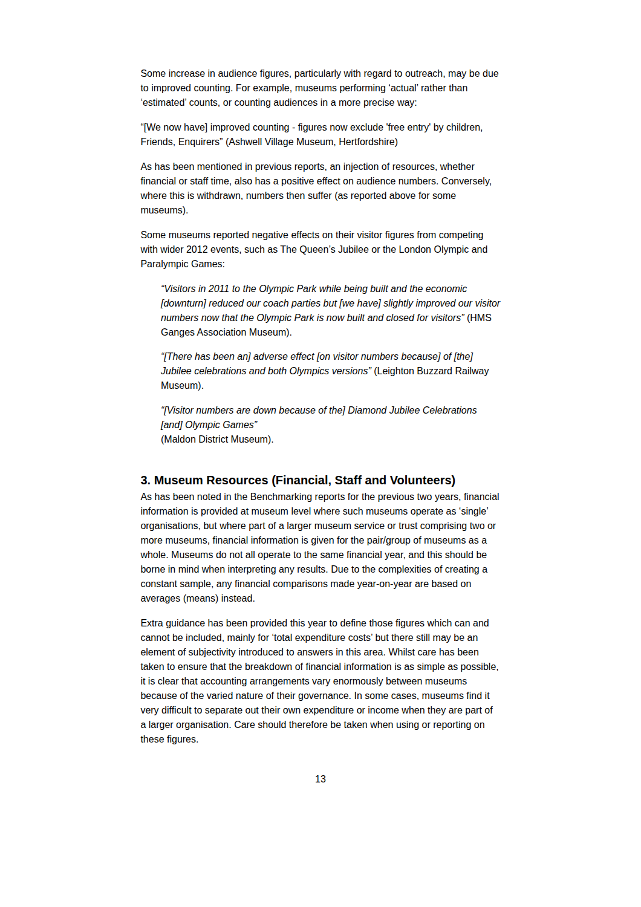Some increase in audience figures, particularly with regard to outreach, may be due to improved counting. For example, museums performing ‘actual’ rather than ‘estimated’ counts, or counting audiences in a more precise way:
“[We now have] improved counting - figures now exclude 'free entry' by children, Friends, Enquirers” (Ashwell Village Museum, Hertfordshire)
As has been mentioned in previous reports, an injection of resources, whether financial or staff time, also has a positive effect on audience numbers. Conversely, where this is withdrawn, numbers then suffer (as reported above for some museums).
Some museums reported negative effects on their visitor figures from competing with wider 2012 events, such as The Queen’s Jubilee or the London Olympic and Paralympic Games:
“Visitors in 2011 to the Olympic Park while being built and the economic [downturn] reduced our coach parties but [we have] slightly improved our visitor numbers now that the Olympic Park is now built and closed for visitors” (HMS Ganges Association Museum).
“[There has been an] adverse effect [on visitor numbers because] of [the] Jubilee celebrations and both Olympics versions” (Leighton Buzzard Railway Museum).
“[Visitor numbers are down because of the] Diamond Jubilee Celebrations [and] Olympic Games”
(Maldon District Museum).
3. Museum Resources (Financial, Staff and Volunteers)
As has been noted in the Benchmarking reports for the previous two years, financial information is provided at museum level where such museums operate as ‘single’ organisations, but where part of a larger museum service or trust comprising two or more museums, financial information is given for the pair/group of museums as a whole. Museums do not all operate to the same financial year, and this should be borne in mind when interpreting any results. Due to the complexities of creating a constant sample, any financial comparisons made year-on-year are based on averages (means) instead.
Extra guidance has been provided this year to define those figures which can and cannot be included, mainly for ‘total expenditure costs’ but there still may be an element of subjectivity introduced to answers in this area. Whilst care has been taken to ensure that the breakdown of financial information is as simple as possible, it is clear that accounting arrangements vary enormously between museums because of the varied nature of their governance. In some cases, museums find it very difficult to separate out their own expenditure or income when they are part of a larger organisation. Care should therefore be taken when using or reporting on these figures.
13